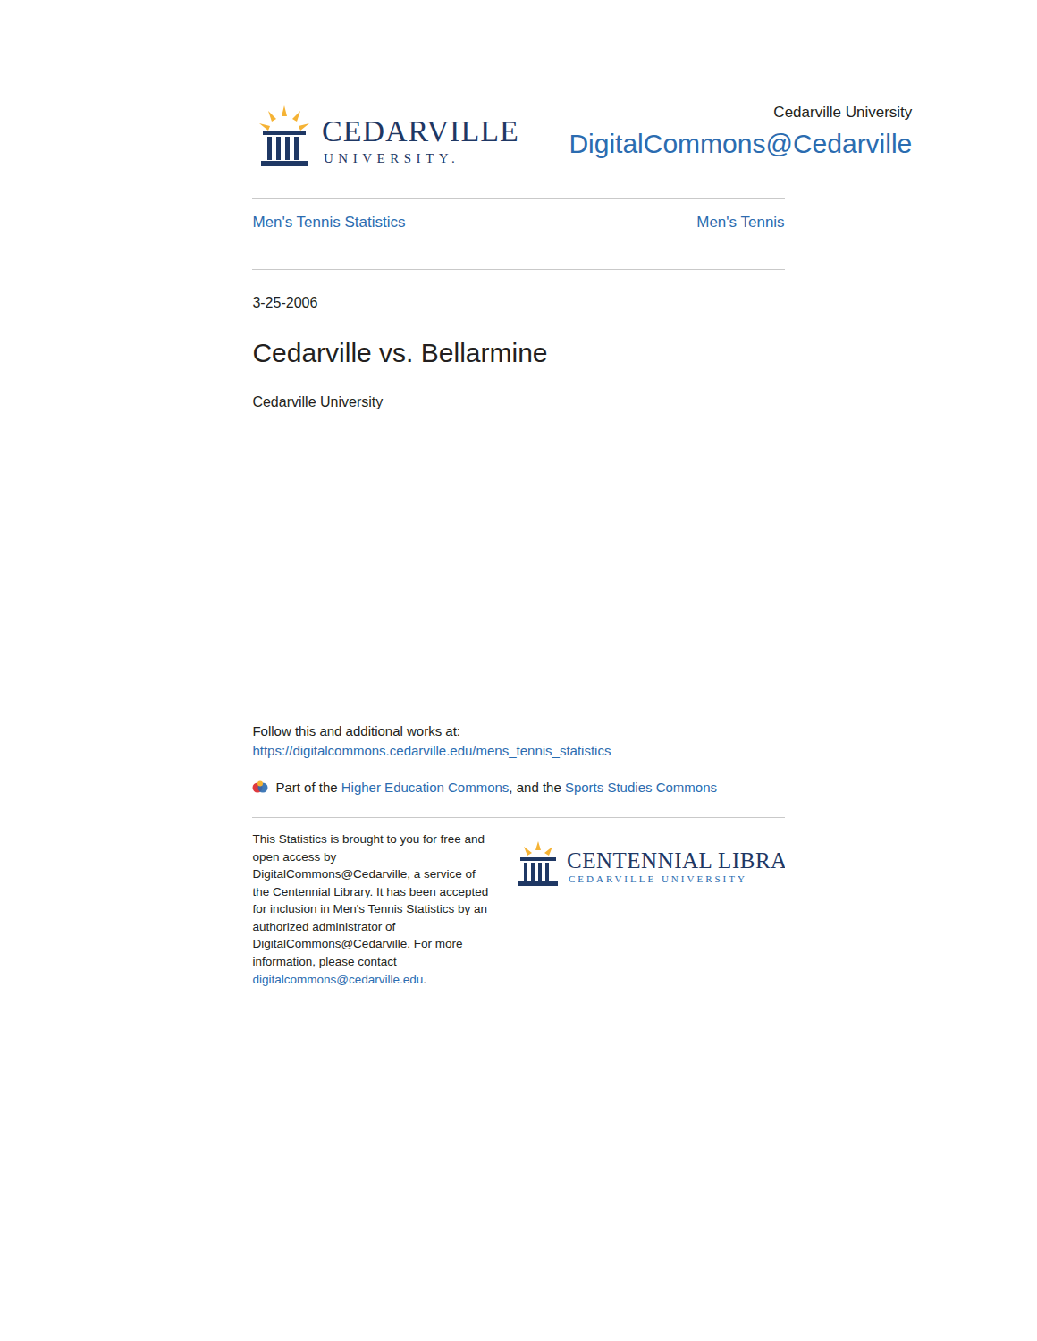CEDARVILLE UNIVERSITY.
Cedarville University
DigitalCommons@Cedarville
Men's Tennis Statistics
Men's Tennis
3-25-2006
Cedarville vs. Bellarmine
Cedarville University
Follow this and additional works at: https://digitalcommons.cedarville.edu/mens_tennis_statistics
Part of the Higher Education Commons, and the Sports Studies Commons
This Statistics is brought to you for free and open access by DigitalCommons@Cedarville, a service of the Centennial Library. It has been accepted for inclusion in Men's Tennis Statistics by an authorized administrator of DigitalCommons@Cedarville. For more information, please contact digitalcommons@cedarville.edu.
CENTENNIAL LIBRARY CEDARVILLE UNIVERSITY